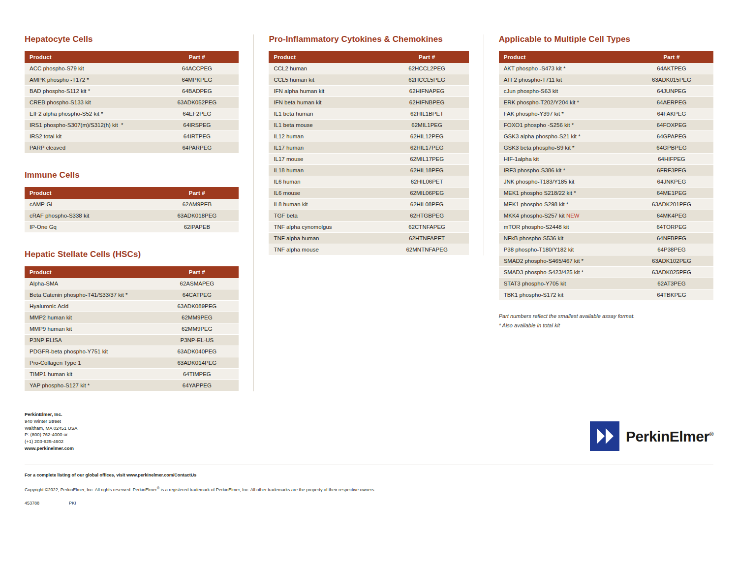Hepatocyte Cells
| Product | Part # |
| --- | --- |
| ACC phospho-S79 kit | 64ACCPEG |
| AMPK phospho -T172 * | 64MPKPEG |
| BAD phospho-S112 kit * | 64BADPEG |
| CREB phospho-S133 kit | 63ADK052PEG |
| EIF2 alpha phospho-S52 kit * | 64EF2PEG |
| IRS1 phospho-S307(m)/S312(h) kit * | 64IRSPEG |
| IRS2 total kit | 64IRTPEG |
| PARP cleaved | 64PARPEG |
Immune Cells
| Product | Part # |
| --- | --- |
| cAMP-Gi | 62AM9PEB |
| cRAF phospho-S338 kit | 63ADK018PEG |
| IP-One Gq | 62IPAPEB |
Hepatic Stellate Cells (HSCs)
| Product | Part # |
| --- | --- |
| Alpha-SMA | 62ASMAPEG |
| Beta Catenin phospho-T41/S33/37 kit * | 64CATPEG |
| Hyaluronic Acid | 63ADK089PEG |
| MMP2 human kit | 62MM9PEG |
| MMP9 human kit | 62MM9PEG |
| P3NP ELISA | P3NP-EL-US |
| PDGFR-beta phospho-Y751 kit | 63ADK040PEG |
| Pro-Collagen Type 1 | 63ADK014PEG |
| TIMP1 human kit | 64TIMPEG |
| YAP phospho-S127 kit * | 64YAPPEG |
Pro-Inflammatory Cytokines & Chemokines
| Product | Part # |
| --- | --- |
| CCL2 human | 62HCCL2PEG |
| CCL5 human kit | 62HCCL5PEG |
| IFN alpha human kit | 62HIFNAPEG |
| IFN beta human kit | 62HIFNBPEG |
| IL1 beta human | 62HIL1BPET |
| IL1 beta mouse | 62MIL1PEG |
| IL12 human | 62HIL12PEG |
| IL17 human | 62HIL17PEG |
| IL17 mouse | 62MIL17PEG |
| IL18 human | 62HIL18PEG |
| IL6 human | 62HIL06PET |
| IL6 mouse | 62MIL06PEG |
| IL8 human kit | 62HIL08PEG |
| TGF beta | 62HTGBPEG |
| TNF alpha cynomolgus | 62CTNFAPEG |
| TNF alpha human | 62HTNFAPET |
| TNF alpha mouse | 62MNTNFAPEG |
Applicable to Multiple Cell Types
| Product | Part # |
| --- | --- |
| AKT phospho -S473 kit * | 64AKTPEG |
| ATF2 phospho-T711 kit | 63ADK015PEG |
| cJun phospho-S63 kit | 64JUNPEG |
| ERK phospho-T202/Y204 kit * | 64AERPEG |
| FAK phospho-Y397 kit * | 64FAKPEG |
| FOXO1 phospho -S256 kit * | 64FOXPEG |
| GSK3 alpha phospho-S21 kit * | 64GPAPEG |
| GSK3 beta phospho-S9 kit * | 64GPBPEG |
| HIF-1alpha kit | 64HIFPEG |
| IRF3 phospho-S386 kit * | 6FRF3PEG |
| JNK phospho-T183/Y185 kit | 64JNKPEG |
| MEK1 phospho S218/22 kit * | 64ME1PEG |
| MEK1 phospho-S298 kit * | 63ADK201PEG |
| MKK4 phospho-S257 kit NEW | 64MK4PEG |
| mTOR phospho-S2448 kit | 64TORPEG |
| NFkB phospho-S536 kit | 64NFBPEG |
| P38 phospho-T180/Y182 kit | 64P38PEG |
| SMAD2 phospho-S465/467 kit * | 63ADK102PEG |
| SMAD3 phospho-S423/425 kit * | 63ADK025PEG |
| STAT3 phospho-Y705 kit | 62AT3PEG |
| TBK1 phospho-S172 kit | 64TBKPEG |
Part numbers reflect the smallest available assay format.
* Also available in total kit
PerkinElmer, Inc.
940 Winter Street
Waltham, MA 02451 USA
P: (800) 762-4000 or
(+1) 203-925-4602
www.perkinelmer.com
PerkinElmer®
For a complete listing of our global offices, visit www.perkinelmer.com/ContactUs
Copyright ©2022, PerkinElmer, Inc. All rights reserved. PerkinElmer® is a registered trademark of PerkinElmer, Inc. All other trademarks are the property of their respective owners.
453788 PKI